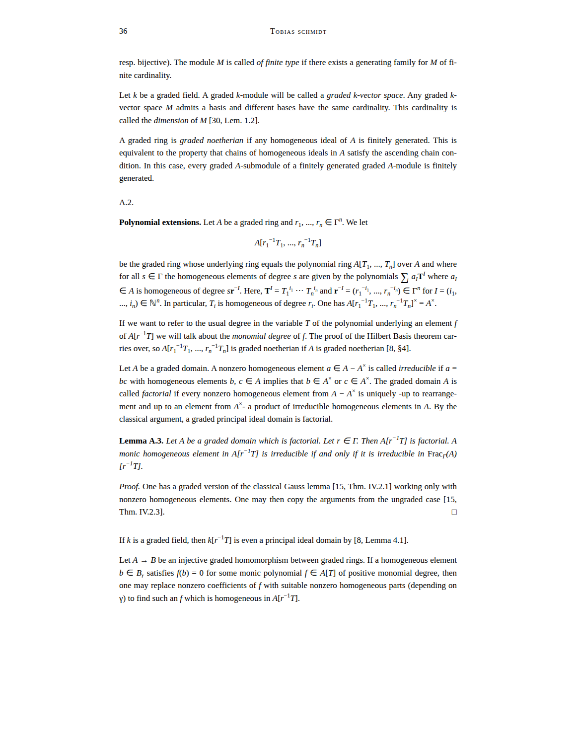36 Tobias Schmidt
resp. bijective). The module M is called of finite type if there exists a generating family for M of finite cardinality.
Let k be a graded field. A graded k-module will be called a graded k-vector space. Any graded k-vector space M admits a basis and different bases have the same cardinality. This cardinality is called the dimension of M [30, Lem. 1.2].
A graded ring is graded noetherian if any homogeneous ideal of A is finitely generated. This is equivalent to the property that chains of homogeneous ideals in A satisfy the ascending chain condition. In this case, every graded A-submodule of a finitely generated graded A-module is finitely generated.
A.2.
Polynomial extensions.
Let A be a graded ring and r1, ..., rn ∈ Γn. We let
A[r1−1T1, ..., rn−1Tn]
be the graded ring whose underlying ring equals the polynomial ring A[T1, ..., Tn] over A and where for all s ∈ Γ the homogeneous elements of degree s are given by the polynomials ∑I aITI where aI ∈ A is homogeneous of degree sr−I. Here, TI = T1i1 ··· Tnin and r−I = (r1−i1, ..., rn−in) ∈ Γn for I = (i1, ..., in) ∈ ℕn. In particular, Ti is homogeneous of degree ri. One has A[r1−1T1, ..., rn−1Tn]× = A×.
If we want to refer to the usual degree in the variable T of the polynomial underlying an element f of A[r−1T] we will talk about the monomial degree of f. The proof of the Hilbert Basis theorem carries over, so A[r1−1T1, ..., rn−1Tn] is graded noetherian if A is graded noetherian [8, §4].
Let A be a graded domain. A nonzero homogeneous element a ∈ A − A× is called irreducible if a = bc with homogeneous elements b, c ∈ A implies that b ∈ A× or c ∈ A×. The graded domain A is called factorial if every nonzero homogeneous element from A − A× is uniquely -up to rearrangement and up to an element from A×- a product of irreducible homogeneous elements in A. By the classical argument, a graded principal ideal domain is factorial.
Lemma A.3. Let A be a graded domain which is factorial. Let r ∈ Γ. Then A[r−1T] is factorial. A monic homogeneous element in A[r−1T] is irreducible if and only if it is irreducible in FracΓ(A)[r−1T].
Proof. One has a graded version of the classical Gauss lemma [15, Thm. IV.2.1] working only with nonzero homogeneous elements. One may then copy the arguments from the ungraded case [15, Thm. IV.2.3]. □
If k is a graded field, then k[r−1T] is even a principal ideal domain by [8, Lemma 4.1].
Let A → B be an injective graded homomorphism between graded rings. If a homogeneous element b ∈ Br satisfies f(b) = 0 for some monic polynomial f ∈ A[T] of positive monomial degree, then one may replace nonzero coefficients of f with suitable nonzero homogeneous parts (depending on γ) to find such an f which is homogeneous in A[r−1T].